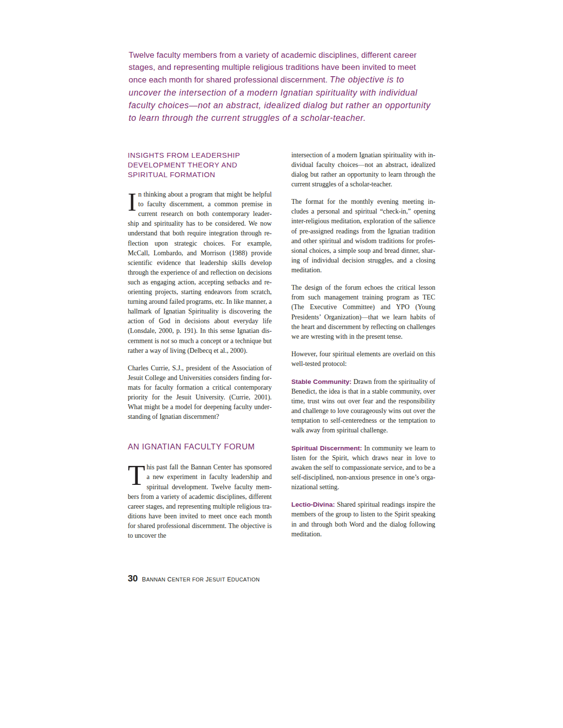Twelve faculty members from a variety of academic disciplines, different career stages, and representing multiple religious traditions have been invited to meet once each month for shared professional discernment. The objective is to uncover the intersection of a modern Ignatian spirituality with individual faculty choices—not an abstract, idealized dialog but rather an opportunity to learn through the current struggles of a scholar-teacher.
Insights from Leadership
Development Theory and
Spiritual Formation
In thinking about a program that might be helpful to faculty discernment, a common premise in current research on both contemporary leadership and spirituality has to be considered. We now understand that both require integration through reflection upon strategic choices. For example, McCall, Lombardo, and Morrison (1988) provide scientific evidence that leadership skills develop through the experience of and reflection on decisions such as engaging action, accepting setbacks and reorienting projects, starting endeavors from scratch, turning around failed programs, etc. In like manner, a hallmark of Ignatian Spirituality is discovering the action of God in decisions about everyday life (Lonsdale, 2000, p. 191). In this sense Ignatian discernment is not so much a concept or a technique but rather a way of living (Delbecq et al., 2000).
Charles Currie, S.J., president of the Association of Jesuit College and Universities considers finding formats for faculty formation a critical contemporary priority for the Jesuit University. (Currie, 2001). What might be a model for deepening faculty understanding of Ignatian discernment?
An Ignatian Faculty Forum
This past fall the Bannan Center has sponsored a new experiment in faculty leadership and spiritual development. Twelve faculty members from a variety of academic disciplines, different career stages, and representing multiple religious traditions have been invited to meet once each month for shared professional discernment. The objective is to uncover the
intersection of a modern Ignatian spirituality with individual faculty choices—not an abstract, idealized dialog but rather an opportunity to learn through the current struggles of a scholar-teacher.
The format for the monthly evening meeting includes a personal and spiritual “check-in,” opening inter-religious meditation, exploration of the salience of pre-assigned readings from the Ignatian tradition and other spiritual and wisdom traditions for professional choices, a simple soup and bread dinner, sharing of individual decision struggles, and a closing meditation.
The design of the forum echoes the critical lesson from such management training program as TEC (The Executive Committee) and YPO (Young Presidents’ Organization)—that we learn habits of the heart and discernment by reflecting on challenges we are wresting with in the present tense.
However, four spiritual elements are overlaid on this well-tested protocol:
Stable Community: Drawn from the spirituality of Benedict, the idea is that in a stable community, over time, trust wins out over fear and the responsibility and challenge to love courageously wins out over the temptation to self-centeredness or the temptation to walk away from spiritual challenge.
Spiritual Discernment: In community we learn to listen for the Spirit, which draws near in love to awaken the self to compassionate service, and to be a self-disciplined, non-anxious presence in one’s organizational setting.
Lectio-Divina: Shared spiritual readings inspire the members of the group to listen to the Spirit speaking in and through both Word and the dialog following meditation.
30 BANNAN CENTER FOR JESUIT EDUCATION